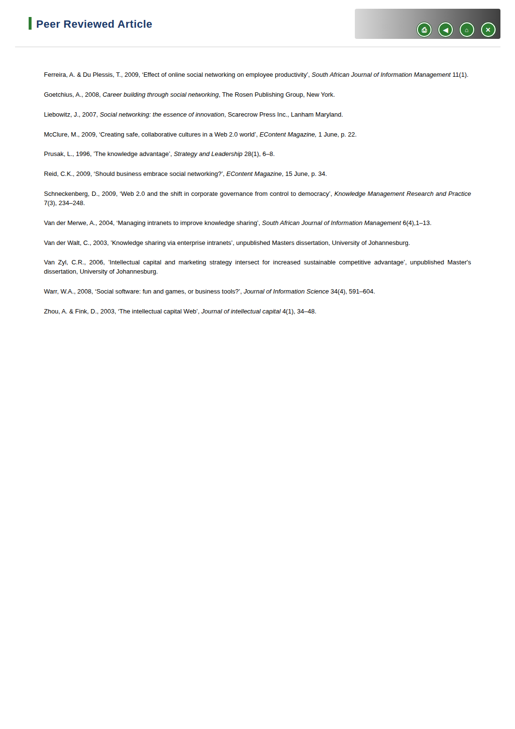Peer Reviewed Article
Ferreira, A. & Du Plessis, T., 2009, ‘Effect of online social networking on employee productivity’, South African Journal of Information Management 11(1).
Goetchius, A., 2008, Career building through social networking, The Rosen Publishing Group, New York.
Liebowitz, J., 2007, Social networking: the essence of innovation, Scarecrow Press Inc., Lanham Maryland.
McClure, M., 2009, ‘Creating safe, collaborative cultures in a Web 2.0 world’, EContent Magazine, 1 June, p. 22.
Prusak, L., 1996, ’The knowledge advantage’, Strategy and Leadership 28(1), 6–8.
Reid, C.K., 2009, ‘Should business embrace social networking?’, EContent Magazine, 15 June, p. 34.
Schneckenberg, D., 2009, ‘Web 2.0 and the shift in corporate governance from control to democracy’, Knowledge Management Research and Practice 7(3), 234–248.
Van der Merwe, A., 2004, ‘Managing intranets to improve knowledge sharing’, South African Journal of Information Management 6(4),1–13.
Van der Walt, C., 2003, ’Knowledge sharing via enterprise intranets’, unpublished Masters dissertation, University of Johannesburg.
Van Zyl, C.R., 2006, ’Intellectual capital and marketing strategy intersect for increased sustainable competitive advantage’, unpublished Master's dissertation, University of Johannesburg.
Warr, W.A., 2008, ‘Social software: fun and games, or business tools?’, Journal of Information Science 34(4), 591–604.
Zhou, A. & Fink, D., 2003, ‘The intellectual capital Web’, Journal of intellectual capital 4(1), 34–48.